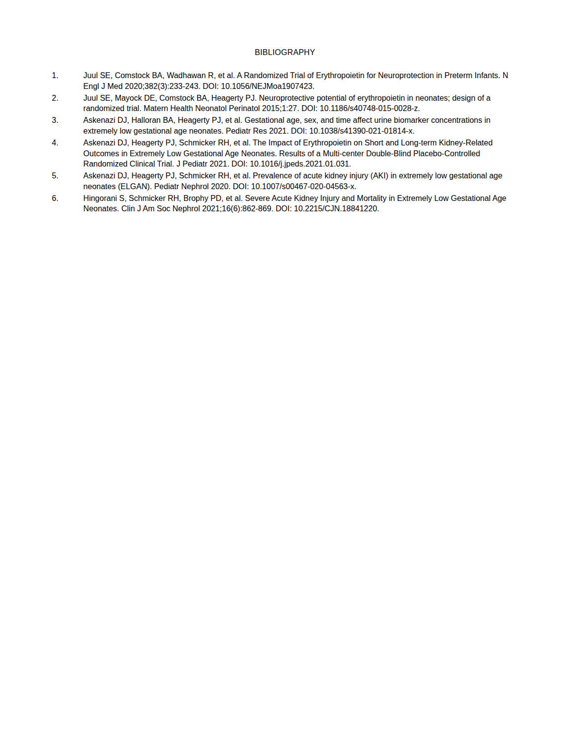BIBLIOGRAPHY
Juul SE, Comstock BA, Wadhawan R, et al. A Randomized Trial of Erythropoietin for Neuroprotection in Preterm Infants. N Engl J Med 2020;382(3):233-243. DOI: 10.1056/NEJMoa1907423.
Juul SE, Mayock DE, Comstock BA, Heagerty PJ. Neuroprotective potential of erythropoietin in neonates; design of a randomized trial. Matern Health Neonatol Perinatol 2015;1:27. DOI: 10.1186/s40748-015-0028-z.
Askenazi DJ, Halloran BA, Heagerty PJ, et al. Gestational age, sex, and time affect urine biomarker concentrations in extremely low gestational age neonates. Pediatr Res 2021. DOI: 10.1038/s41390-021-01814-x.
Askenazi DJ, Heagerty PJ, Schmicker RH, et al. The Impact of Erythropoietin on Short and Long-term Kidney-Related Outcomes in Extremely Low Gestational Age Neonates. Results of a Multi-center Double-Blind Placebo-Controlled Randomized Clinical Trial. J Pediatr 2021. DOI: 10.1016/j.jpeds.2021.01.031.
Askenazi DJ, Heagerty PJ, Schmicker RH, et al. Prevalence of acute kidney injury (AKI) in extremely low gestational age neonates (ELGAN). Pediatr Nephrol 2020. DOI: 10.1007/s00467-020-04563-x.
Hingorani S, Schmicker RH, Brophy PD, et al. Severe Acute Kidney Injury and Mortality in Extremely Low Gestational Age Neonates. Clin J Am Soc Nephrol 2021;16(6):862-869. DOI: 10.2215/CJN.18841220.